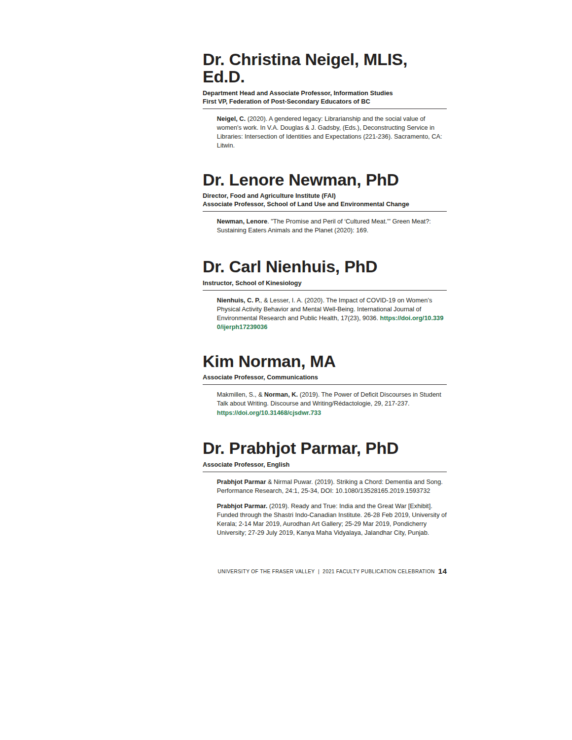Dr. Christina Neigel, MLIS, Ed.D.
Department Head and Associate Professor, Information Studies
First VP, Federation of Post-Secondary Educators of BC
Neigel, C. (2020). A gendered legacy: Librarianship and the social value of women's work. In V.A. Douglas & J. Gadsby, (Eds.), Deconstructing Service in Libraries: Intersection of Identities and Expectations (221-236). Sacramento, CA: Litwin.
Dr. Lenore Newman, PhD
Director, Food and Agriculture Institute (FAI)
Associate Professor, School of Land Use and Environmental Change
Newman, Lenore. "The Promise and Peril of ‘Cultured Meat.'" Green Meat?: Sustaining Eaters Animals and the Planet (2020): 169.
Dr. Carl Nienhuis, PhD
Instructor, School of Kinesiology
Nienhuis, C. P., & Lesser, I. A. (2020). The Impact of COVID-19 on Women’s Physical Activity Behavior and Mental Well-Being. International Journal of Environmental Research and Public Health, 17(23), 9036. https://doi.org/10.3390/ijerph17239036
Kim Norman, MA
Associate Professor, Communications
Makmillen, S., & Norman, K. (2019). The Power of Deficit Discourses in Student Talk about Writing. Discourse and Writing/Rédactologie, 29, 217-237.
https://doi.org/10.31468/cjsdwr.733
Dr. Prabhjot Parmar, PhD
Associate Professor, English
Prabhjot Parmar & Nirmal Puwar. (2019). Striking a Chord: Dementia and Song. Performance Research, 24:1, 25-34, DOI: 10.1080/13528165.2019.1593732
Prabhjot Parmar. (2019). Ready and True: India and the Great War [Exhibit]. Funded through the Shastri Indo-Canadian Institute. 26-28 Feb 2019, University of Kerala; 2-14 Mar 2019, Aurodhan Art Gallery; 25-29 Mar 2019, Pondicherry University; 27-29 July 2019, Kanya Maha Vidyalaya, Jalandhar City, Punjab.
UNIVERSITY OF THE FRASER VALLEY | 2021 FACULTY PUBLICATION CELEBRATION14